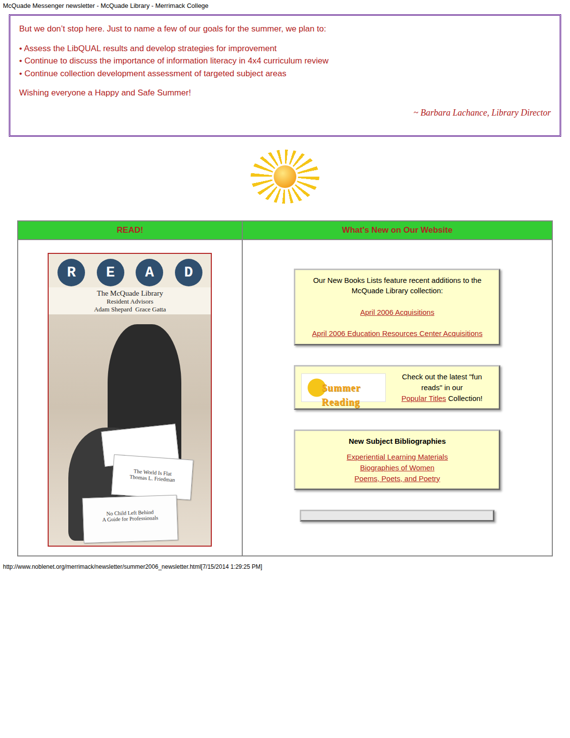McQuade Messenger newsletter - McQuade Library - Merrimack College
But we don’t stop here. Just to name a few of our goals for the summer, we plan to:
• Assess the LibQUAL results and develop strategies for improvement
• Continue to discuss the importance of information literacy in 4x4 curriculum review
• Continue collection development assessment of targeted subject areas
Wishing everyone a Happy and Safe Summer!
~ Barbara Lachance, Library Director
| READ! | What's New on Our Website |
| --- | --- |
| R E A D The McQuade Library Resident Advisors Adam Shepard Grace Gatta The World Is Flat Thomas L. Friedman No Child Left Behind A Guide for Professionals | Our New Books Lists feature recent additions to the McQuade Library collection: April 2006 Acquisitions April 2006 Education Resources Center Acquisitions Summer Reading Check out the latest "fun reads" in our Popular Titles Collection! New Subject Bibliographies Experiential Learning Materials Biographies of Women Poems, Poets, and Poetry |
http://www.noblenet.org/merrimack/newsletter/summer2006_newsletter.html[7/15/2014 1:29:25 PM]